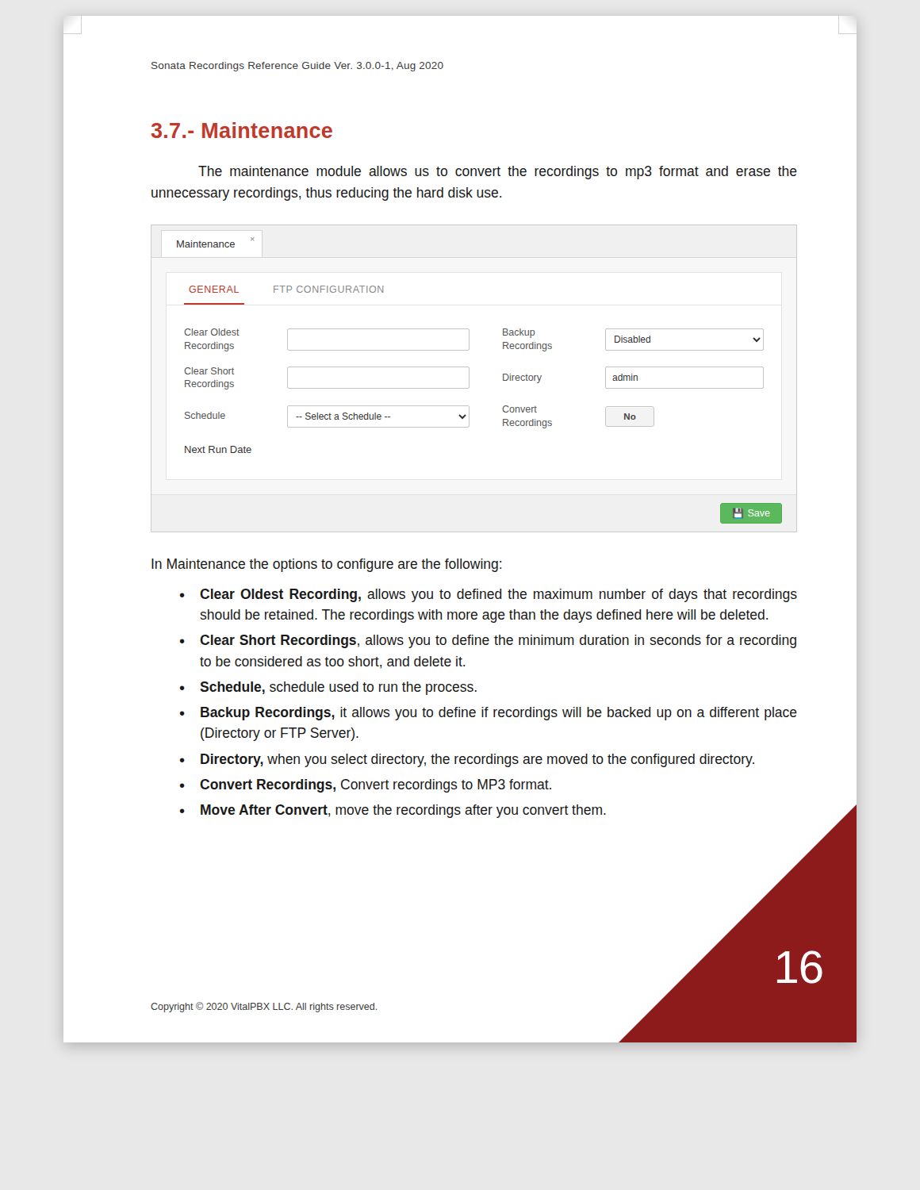Sonata Recordings Reference Guide Ver. 3.0.0-1, Aug 2020
3.7.- Maintenance
The maintenance module allows us to convert the recordings to mp3 format and erase the unnecessary recordings, thus reducing the hard disk use.
Maintenance×
GENERAL
FTP CONFIGURATION
Clear Oldest
Recordings
Backup
Recordings
Disabled
Clear Short
Recordings
Directory
admin
Schedule
-- Select a Schedule --
Convert
Recordings
No
Next Run Date
💾Save
In Maintenance the options to configure are the following:
Clear Oldest Recording, allows you to defined the maximum number of days that recordings should be retained. The recordings with more age than the days defined here will be deleted.
Clear Short Recordings, allows you to define the minimum duration in seconds for a recording to be considered as too short, and delete it.
Schedule, schedule used to run the process.
Backup Recordings, it allows you to define if recordings will be backed up on a different place (Directory or FTP Server).
Directory, when you select directory, the recordings are moved to the configured directory.
Convert Recordings, Convert recordings to MP3 format.
Move After Convert, move the recordings after you convert them.
Copyright © 2020 VitalPBX LLC. All rights reserved.
16